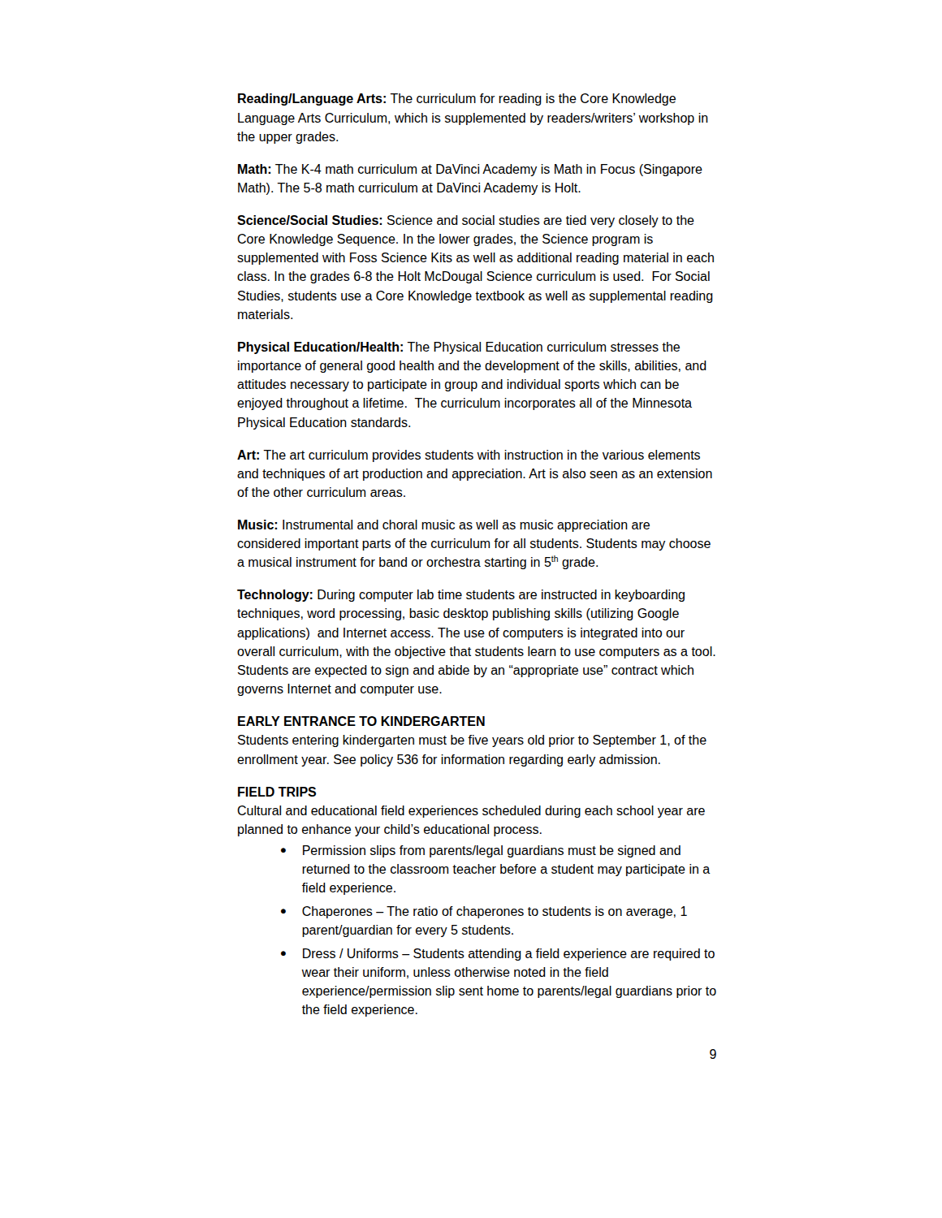Reading/Language Arts: The curriculum for reading is the Core Knowledge Language Arts Curriculum, which is supplemented by readers/writers’ workshop in the upper grades.
Math: The K-4 math curriculum at DaVinci Academy is Math in Focus (Singapore Math). The 5-8 math curriculum at DaVinci Academy is Holt.
Science/Social Studies: Science and social studies are tied very closely to the Core Knowledge Sequence. In the lower grades, the Science program is supplemented with Foss Science Kits as well as additional reading material in each class. In the grades 6-8 the Holt McDougal Science curriculum is used. For Social Studies, students use a Core Knowledge textbook as well as supplemental reading materials.
Physical Education/Health: The Physical Education curriculum stresses the importance of general good health and the development of the skills, abilities, and attitudes necessary to participate in group and individual sports which can be enjoyed throughout a lifetime. The curriculum incorporates all of the Minnesota Physical Education standards.
Art: The art curriculum provides students with instruction in the various elements and techniques of art production and appreciation. Art is also seen as an extension of the other curriculum areas.
Music: Instrumental and choral music as well as music appreciation are considered important parts of the curriculum for all students. Students may choose a musical instrument for band or orchestra starting in 5th grade.
Technology: During computer lab time students are instructed in keyboarding techniques, word processing, basic desktop publishing skills (utilizing Google applications) and Internet access. The use of computers is integrated into our overall curriculum, with the objective that students learn to use computers as a tool. Students are expected to sign and abide by an “appropriate use” contract which governs Internet and computer use.
EARLY ENTRANCE TO KINDERGARTEN
Students entering kindergarten must be five years old prior to September 1, of the enrollment year. See policy 536 for information regarding early admission.
FIELD TRIPS
Cultural and educational field experiences scheduled during each school year are planned to enhance your child’s educational process.
Permission slips from parents/legal guardians must be signed and returned to the classroom teacher before a student may participate in a field experience.
Chaperones – The ratio of chaperones to students is on average, 1 parent/guardian for every 5 students.
Dress / Uniforms – Students attending a field experience are required to wear their uniform, unless otherwise noted in the field experience/permission slip sent home to parents/legal guardians prior to the field experience.
9